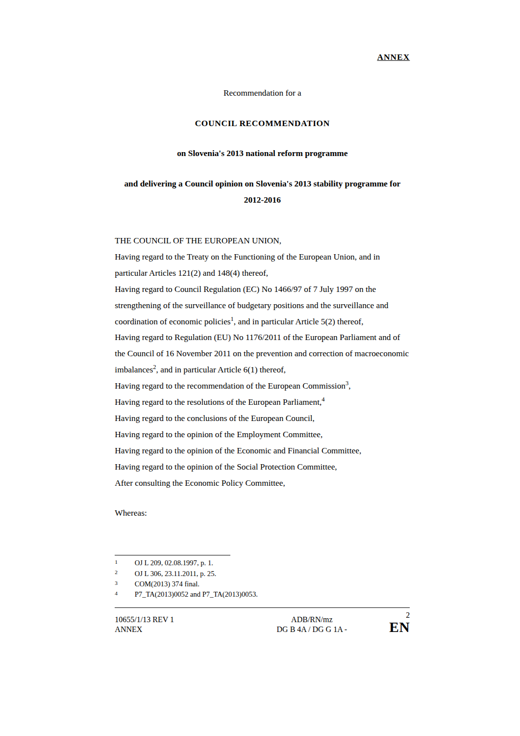ANNEX
Recommendation for a
COUNCIL RECOMMENDATION
on Slovenia's 2013 national reform programme
and delivering a Council opinion on Slovenia's 2013 stability programme for 2012-2016
THE COUNCIL OF THE EUROPEAN UNION,
Having regard to the Treaty on the Functioning of the European Union, and in particular Articles 121(2) and 148(4) thereof,
Having regard to Council Regulation (EC) No 1466/97 of 7 July 1997 on the strengthening of the surveillance of budgetary positions and the surveillance and coordination of economic policies1, and in particular Article 5(2) thereof,
Having regard to Regulation (EU) No 1176/2011 of the European Parliament and of the Council of 16 November 2011 on the prevention and correction of macroeconomic imbalances2, and in particular Article 6(1) thereof,
Having regard to the recommendation of the European Commission3,
Having regard to the resolutions of the European Parliament,4
Having regard to the conclusions of the European Council,
Having regard to the opinion of the Employment Committee,
Having regard to the opinion of the Economic and Financial Committee,
Having regard to the opinion of the Social Protection Committee,
After consulting the Economic Policy Committee,
Whereas:
1 OJ L 209, 02.08.1997, p. 1.
2 OJ L 306, 23.11.2011, p. 25.
3 COM(2013) 374 final.
4 P7_TA(2013)0052 and P7_TA(2013)0053.
10655/1/13 REV 1
ANNEX
ADB/RN/mz
DG B 4A / DG G 1A -
2
EN